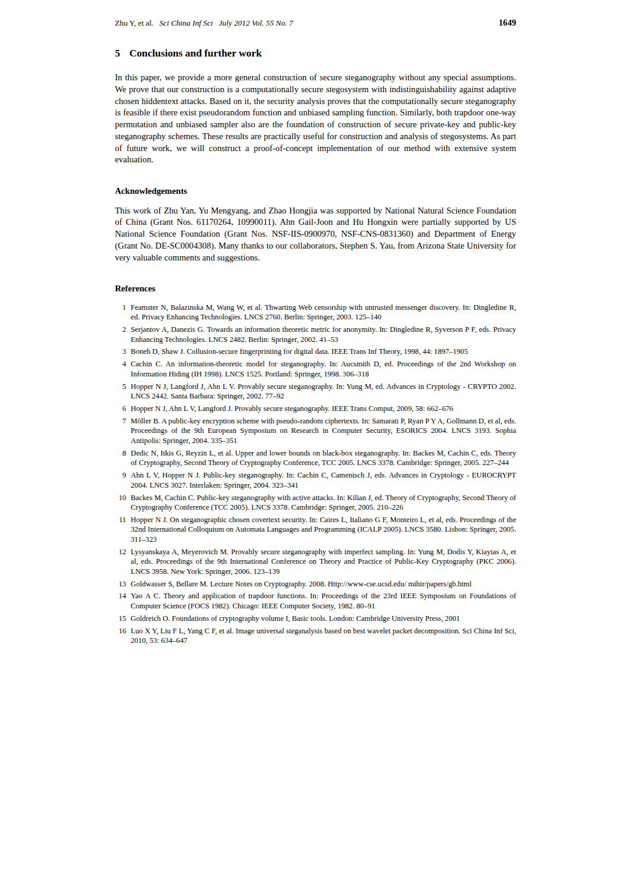Zhu Y, et al. Sci China Inf Sci July 2012 Vol. 55 No. 7 1649
5 Conclusions and further work
In this paper, we provide a more general construction of secure steganography without any special assumptions. We prove that our construction is a computationally secure stegosystem with indistinguishability against adaptive chosen hiddentext attacks. Based on it, the security analysis proves that the computationally secure steganography is feasible if there exist pseudorandom function and unbiased sampling function. Similarly, both trapdoor one-way permutation and unbiased sampler also are the foundation of construction of secure private-key and public-key steganography schemes. These results are practically useful for construction and analysis of stegosystems. As part of future work, we will construct a proof-of-concept implementation of our method with extensive system evaluation.
Acknowledgements
This work of Zhu Yan, Yu Mengyang, and Zhao Hongjia was supported by National Natural Science Foundation of China (Grant Nos. 61170264, 10990011). Ahn Gail-Joon and Hu Hongxin were partially supported by US National Science Foundation (Grant Nos. NSF-IIS-0900970, NSF-CNS-0831360) and Department of Energy (Grant No. DE-SC0004308). Many thanks to our collaborators, Stephen S. Yau, from Arizona State University for very valuable comments and suggestions.
References
Feamster N, Balazinska M, Wang W, et al. Thwarting Web censorship with untrusted messenger discovery. In: Dingledine R, ed. Privacy Enhancing Technologies. LNCS 2760. Berlin: Springer, 2003. 125–140
Serjantov A, Danezis G. Towards an information theoretic metric for anonymity. In: Dingledine R, Syverson P F, eds. Privacy Enhancing Technologies. LNCS 2482. Berlin: Springer, 2002. 41–53
Boneh D, Shaw J. Collusion-secure fingerprinting for digital data. IEEE Trans Inf Theory, 1998, 44: 1897–1905
Cachin C. An information-theoretic model for steganography. In: Aucsmith D, ed. Proceedings of the 2nd Workshop on Information Hiding (IH 1998). LNCS 1525. Portland: Springer, 1998. 306–318
Hopper N J, Langford J, Ahn L V. Provably secure steganography. In: Yung M, ed. Advances in Cryptology - CRYPTO 2002. LNCS 2442. Santa Barbara: Springer, 2002. 77–92
Hopper N J, Ahn L V, Langford J. Provably secure steganography. IEEE Trans Comput, 2009, 58: 662–676
Möller B. A public-key encryption scheme with pseudo-random ciphertexts. In: Samarati P, Ryan P Y A, Gollmann D, et al, eds. Proceedings of the 9th European Symposium on Research in Computer Security, ESORICS 2004. LNCS 3193. Sophia Antipolis: Springer, 2004. 335–351
Dedic N, Itkis G, Reyzin L, et al. Upper and lower bounds on black-box steganography. In: Backes M, Cachin C, eds. Theory of Cryptography, Second Theory of Cryptography Conference, TCC 2005. LNCS 3378. Cambridge: Springer, 2005. 227–244
Ahn L V, Hopper N J. Public-key steganography. In: Cachin C, Camenisch J, eds. Advances in Cryptology - EUROCRYPT 2004. LNCS 3027. Interlaken: Springer, 2004. 323–341
Backes M, Cachin C. Public-key steganography with active attacks. In: Kilian J, ed. Theory of Cryptography, Second Theory of Cryptography Conference (TCC 2005). LNCS 3378. Cambridge: Springer, 2005. 210–226
Hopper N J. On steganographic chosen covertext security. In: Caires L, Italiano G F, Monteiro L, et al, eds. Proceedings of the 32nd International Colloquium on Automata Languages and Programming (ICALP 2005). LNCS 3580. Lisbon: Springer, 2005. 311–323
Lysyanskaya A, Meyerovich M. Provably secure steganography with imperfect sampling. In: Yung M, Dodis Y, Kiayias A, et al, eds. Proceedings of the 9th International Conference on Theory and Practice of Public-Key Cryptography (PKC 2006). LNCS 3958. New York: Springer, 2006. 123–139
Goldwasser S, Bellare M. Lecture Notes on Cryptography. 2008. Http://www-cse.ucsd.edu/ mihir/papers/gb.html
Yao A C. Theory and application of trapdoor functions. In: Proceedings of the 23rd IEEE Symposium on Foundations of Computer Science (FOCS 1982). Chicago: IEEE Computer Society, 1982. 80–91
Goldreich O. Foundations of cryptography volume I, Basic tools. London: Cambridge University Press, 2001
Luo X Y, Liu F L, Yang C F, et al. Image universal steganalysis based on best wavelet packet decomposition. Sci China Inf Sci, 2010, 53: 634–647